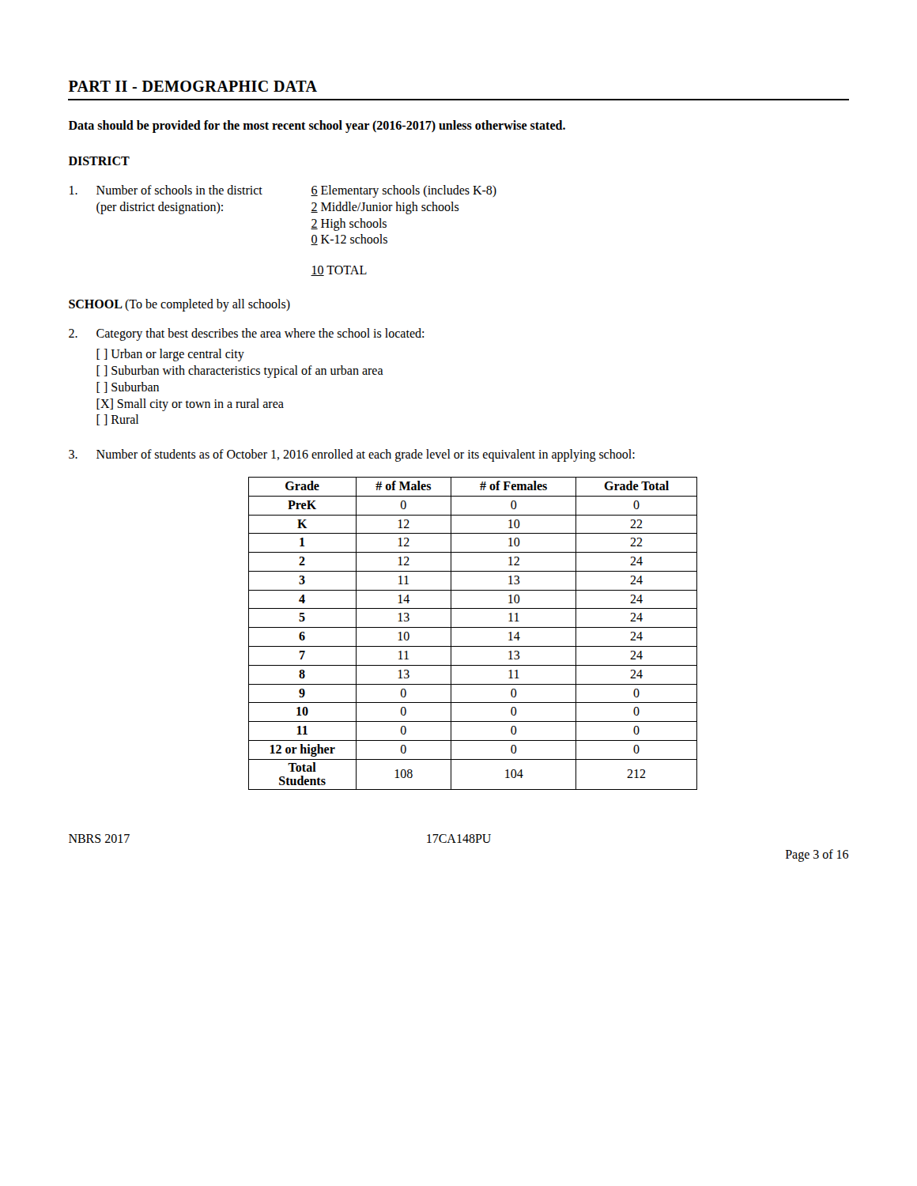PART II - DEMOGRAPHIC DATA
Data should be provided for the most recent school year (2016-2017) unless otherwise stated.
DISTRICT
1.
Number of schools in the district
(per district designation):
6 Elementary schools (includes K-8)
2 Middle/Junior high schools
2 High schools
0 K-12 schools
10 TOTAL
SCHOOL (To be completed by all schools)
2.
Category that best describes the area where the school is located:
[ ] Urban or large central city
[ ] Suburban with characteristics typical of an urban area
[ ] Suburban
[X] Small city or town in a rural area
[ ] Rural
3.
Number of students as of October 1, 2016 enrolled at each grade level or its equivalent in applying school:
| Grade | # of Males | # of Females | Grade Total |
| --- | --- | --- | --- |
| PreK | 0 | 0 | 0 |
| K | 12 | 10 | 22 |
| 1 | 12 | 10 | 22 |
| 2 | 12 | 12 | 24 |
| 3 | 11 | 13 | 24 |
| 4 | 14 | 10 | 24 |
| 5 | 13 | 11 | 24 |
| 6 | 10 | 14 | 24 |
| 7 | 11 | 13 | 24 |
| 8 | 13 | 11 | 24 |
| 9 | 0 | 0 | 0 |
| 10 | 0 | 0 | 0 |
| 11 | 0 | 0 | 0 |
| 12 or higher | 0 | 0 | 0 |
| Total Students | 108 | 104 | 212 |
NBRS 2017
17CA148PU
Page 3 of 16